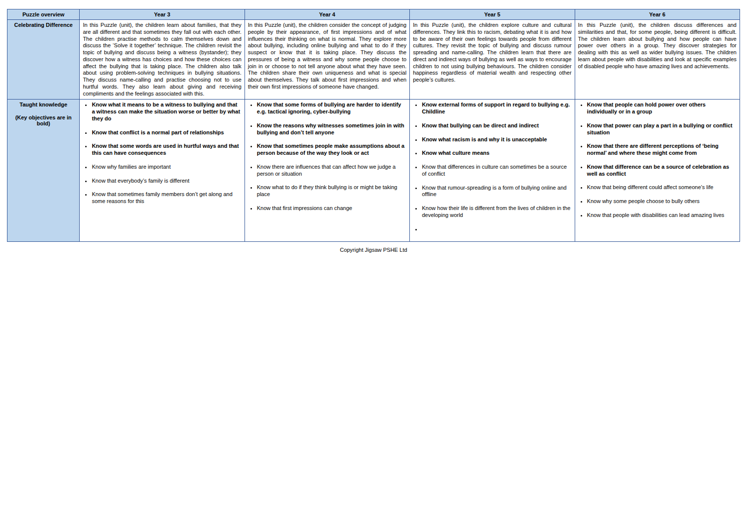| Puzzle overview | Year 3 | Year 4 | Year 5 | Year 6 |
| --- | --- | --- | --- | --- |
| Celebrating Difference | In this Puzzle (unit), the children learn about families, that they are all different and that sometimes they fall out with each other. The children practise methods to calm themselves down and discuss the ‘Solve it together’ technique. The children revisit the topic of bullying and discuss being a witness (bystander); they discover how a witness has choices and how these choices can affect the bullying that is taking place. The children also talk about using problem-solving techniques in bullying situations. They discuss name-calling and practise choosing not to use hurtful words. They also learn about giving and receiving compliments and the feelings associated with this. | In this Puzzle (unit), the children consider the concept of judging people by their appearance, of first impressions and of what influences their thinking on what is normal. They explore more about bullying, including online bullying and what to do if they suspect or know that it is taking place. They discuss the pressures of being a witness and why some people choose to join in or choose to not tell anyone about what they have seen. The children share their own uniqueness and what is special about themselves. They talk about first impressions and when their own first impressions of someone have changed. | In this Puzzle (unit), the children explore culture and cultural differences. They link this to racism, debating what it is and how to be aware of their own feelings towards people from different cultures. They revisit the topic of bullying and discuss rumour spreading and name-calling. The children learn that there are direct and indirect ways of bullying as well as ways to encourage children to not using bullying behaviours. The children consider happiness regardless of material wealth and respecting other people’s cultures. | In this Puzzle (unit), the children discuss differences and similarities and that, for some people, being different is difficult. The children learn about bullying and how people can have power over others in a group. They discover strategies for dealing with this as well as wider bullying issues. The children learn about people with disabilities and look at specific examples of disabled people who have amazing lives and achievements. |
| Taught knowledge (Key objectives are in bold) | Know what it means to be a witness to bullying and that a witness can make the situation worse or better by what they do Know that conflict is a normal part of relationships Know that some words are used in hurtful ways and that this can have consequences Know why families are important Know that everybody’s family is different Know that sometimes family members don’t get along and some reasons for this | Know that some forms of bullying are harder to identify e.g. tactical ignoring, cyber-bullying Know the reasons why witnesses sometimes join in with bullying and don’t tell anyone Know that sometimes people make assumptions about a person because of the way they look or act Know there are influences that can affect how we judge a person or situation Know what to do if they think bullying is or might be taking place Know that first impressions can change | Know external forms of support in regard to bullying e.g. Childline Know that bullying can be direct and indirect Know what racism is and why it is unacceptable Know what culture means Know that differences in culture can sometimes be a source of conflict Know that rumour-spreading is a form of bullying online and offline Know how their life is different from the lives of children in the developing world | Know that people can hold power over others individually or in a group Know that power can play a part in a bullying or conflict situation Know that there are different perceptions of ‘being normal’ and where these might come from Know that difference can be a source of celebration as well as conflict Know that being different could affect someone’s life Know why some people choose to bully others Know that people with disabilities can lead amazing lives |
Copyright Jigsaw PSHE Ltd